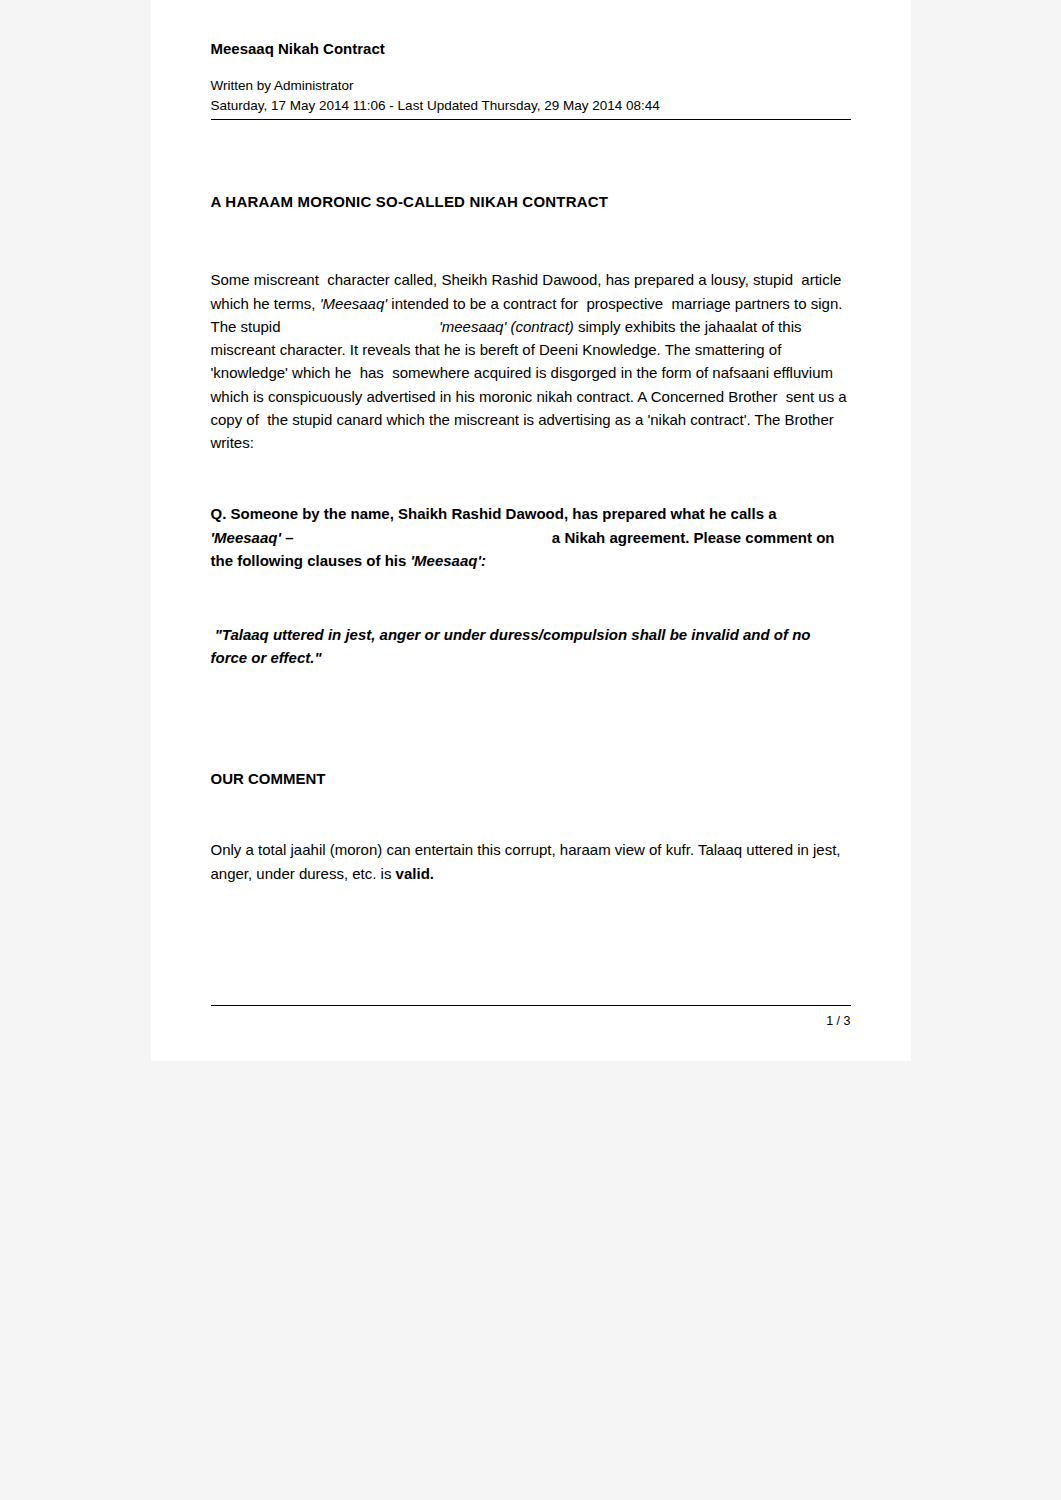Meesaaq Nikah Contract
Written by Administrator
Saturday, 17 May 2014 11:06 - Last Updated Thursday, 29 May 2014 08:44
A HARAAM MORONIC SO-CALLED NIKAH CONTRACT
Some miscreant character called, Sheikh Rashid Dawood, has prepared a lousy, stupid article which he terms, 'Meesaaq' intended to be a contract for prospective marriage partners to sign. The stupid 'meesaaq' (contract) simply exhibits the jahaalat of this miscreant character. It reveals that he is bereft of Deeni Knowledge. The smattering of 'knowledge' which he has somewhere acquired is disgorged in the form of nafsaani effluvium which is conspicuously advertised in his moronic nikah contract. A Concerned Brother sent us a copy of the stupid canard which the miscreant is advertising as a 'nikah contract'. The Brother writes:
Q. Someone by the name, Shaikh Rashid Dawood, has prepared what he calls a 'Meesaaq' – a Nikah agreement. Please comment on the following clauses of his 'Meesaaq':
"Talaaq uttered in jest, anger or under duress/compulsion shall be invalid and of no force or effect."
OUR COMMENT
Only a total jaahil (moron) can entertain this corrupt, haraam view of kufr. Talaaq uttered in jest, anger, under duress, etc. is valid.
1 / 3